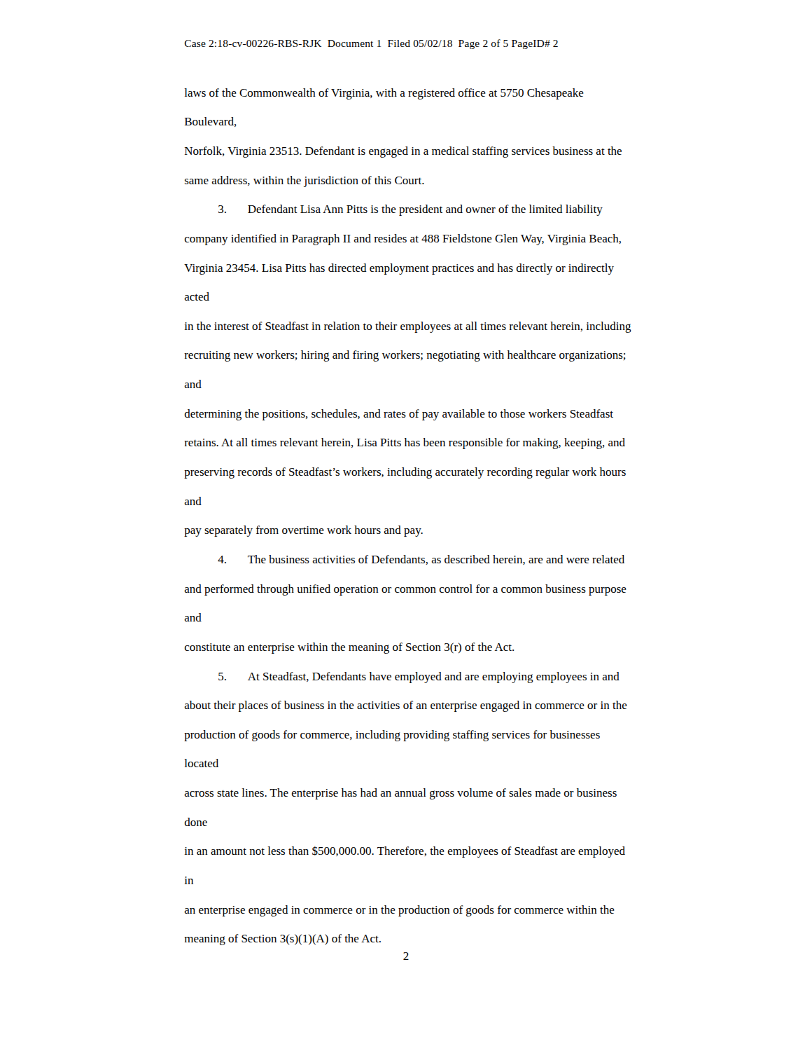Case 2:18-cv-00226-RBS-RJK Document 1 Filed 05/02/18 Page 2 of 5 PageID# 2
laws of the Commonwealth of Virginia, with a registered office at 5750 Chesapeake Boulevard,
Norfolk, Virginia 23513. Defendant is engaged in a medical staffing services business at the
same address, within the jurisdiction of this Court.
3. Defendant Lisa Ann Pitts is the president and owner of the limited liability
company identified in Paragraph II and resides at 488 Fieldstone Glen Way, Virginia Beach,
Virginia 23454. Lisa Pitts has directed employment practices and has directly or indirectly acted
in the interest of Steadfast in relation to their employees at all times relevant herein, including
recruiting new workers; hiring and firing workers; negotiating with healthcare organizations; and
determining the positions, schedules, and rates of pay available to those workers Steadfast
retains. At all times relevant herein, Lisa Pitts has been responsible for making, keeping, and
preserving records of Steadfast’s workers, including accurately recording regular work hours and
pay separately from overtime work hours and pay.
4. The business activities of Defendants, as described herein, are and were related
and performed through unified operation or common control for a common business purpose and
constitute an enterprise within the meaning of Section 3(r) of the Act.
5. At Steadfast, Defendants have employed and are employing employees in and
about their places of business in the activities of an enterprise engaged in commerce or in the
production of goods for commerce, including providing staffing services for businesses located
across state lines. The enterprise has had an annual gross volume of sales made or business done
in an amount not less than $500,000.00. Therefore, the employees of Steadfast are employed in
an enterprise engaged in commerce or in the production of goods for commerce within the
meaning of Section 3(s)(1)(A) of the Act.
2